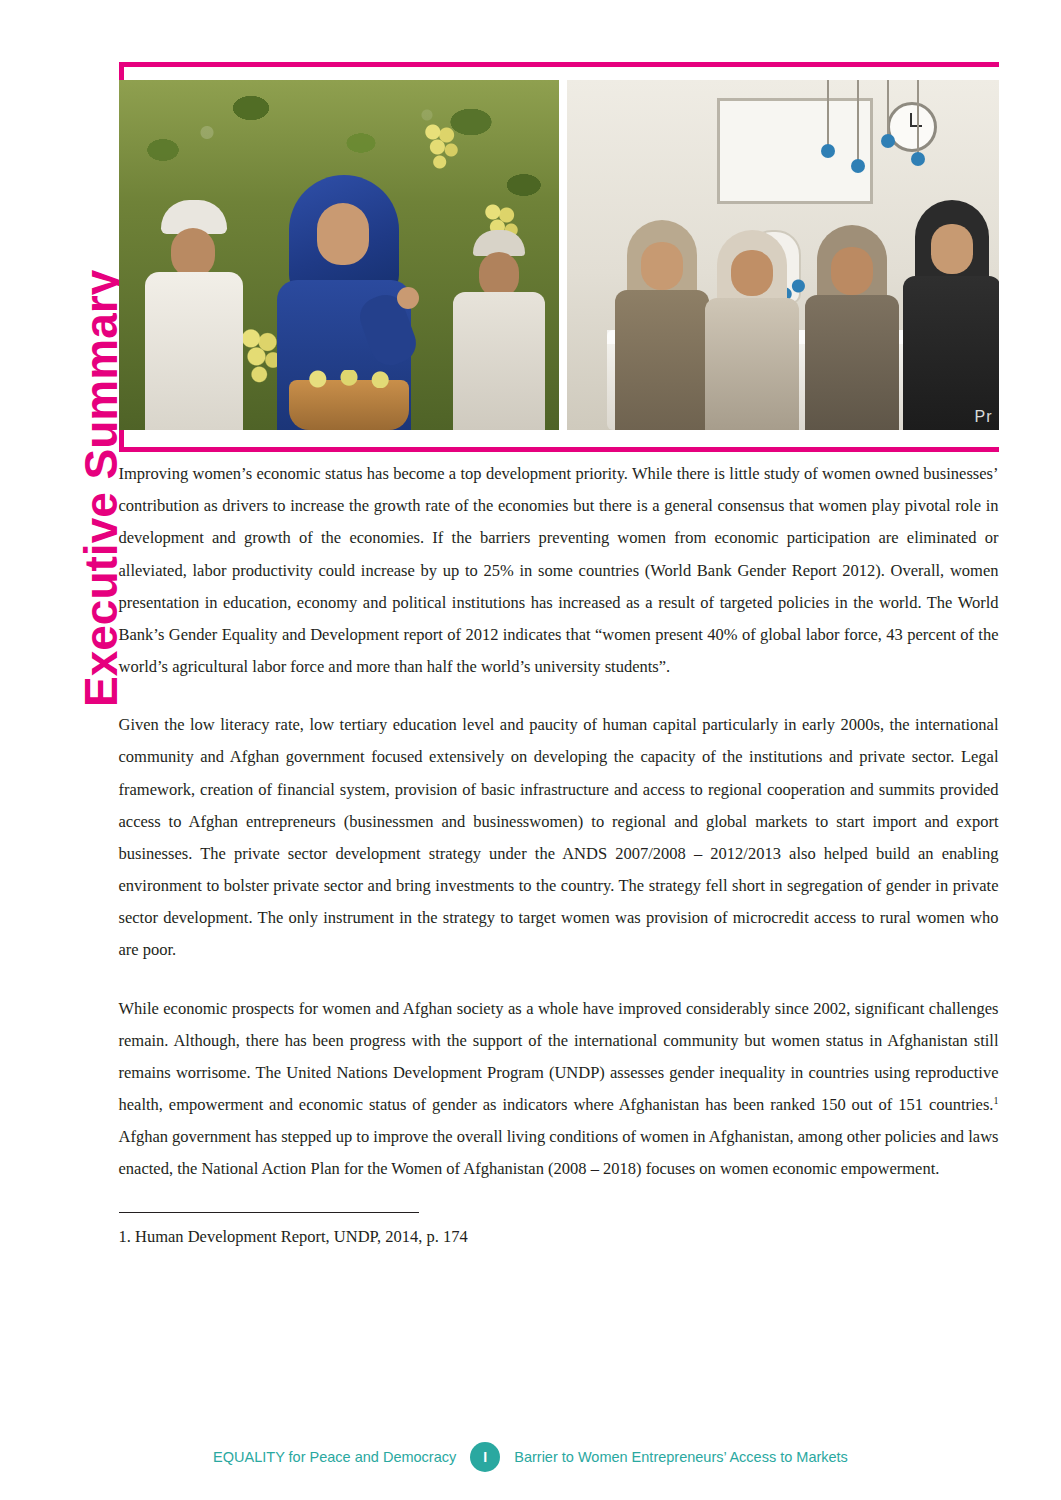Executive Summary
Pr
Improving women’s economic status has become a top development priority. While there is little study of women owned businesses’ contribution as drivers to increase the growth rate of the economies but there is a general consensus that women play pivotal role in development and growth of the economies. If the barriers preventing women from economic participation are eliminated or alleviated, labor productivity could increase by up to 25% in some countries (World Bank Gender Report 2012). Overall, women presentation in education, economy and political institutions has increased as a result of targeted policies in the world. The World Bank’s Gender Equality and Development report of 2012 indicates that “women present 40% of global labor force, 43 percent of the world’s agricultural labor force and more than half the world’s university students”.
Given the low literacy rate, low tertiary education level and paucity of human capital particularly in early 2000s, the international community and Afghan government focused extensively on developing the capacity of the institutions and private sector. Legal framework, creation of financial system, provision of basic infrastructure and access to regional cooperation and summits provided access to Afghan entrepreneurs (businessmen and businesswomen) to regional and global markets to start import and export businesses. The private sector development strategy under the ANDS 2007/2008 – 2012/2013 also helped build an enabling environment to bolster private sector and bring investments to the country. The strategy fell short in segregation of gender in private sector development. The only instrument in the strategy to target women was provision of microcredit access to rural women who are poor.
While economic prospects for women and Afghan society as a whole have improved considerably since 2002, significant challenges remain. Although, there has been progress with the support of the international community but women status in Afghanistan still remains worrisome. The United Nations Development Program (UNDP) assesses gender inequality in countries using reproductive health, empowerment and economic status of gender as indicators where Afghanistan has been ranked 150 out of 151 countries.1 Afghan government has stepped up to improve the overall living conditions of women in Afghanistan, among other policies and laws enacted, the National Action Plan for the Women of Afghanistan (2008 – 2018) focuses on women economic empowerment.
1. Human Development Report, UNDP, 2014, p. 174
EQUALITY for Peace and Democracy I Barrier to Women Entrepreneurs’ Access to Markets